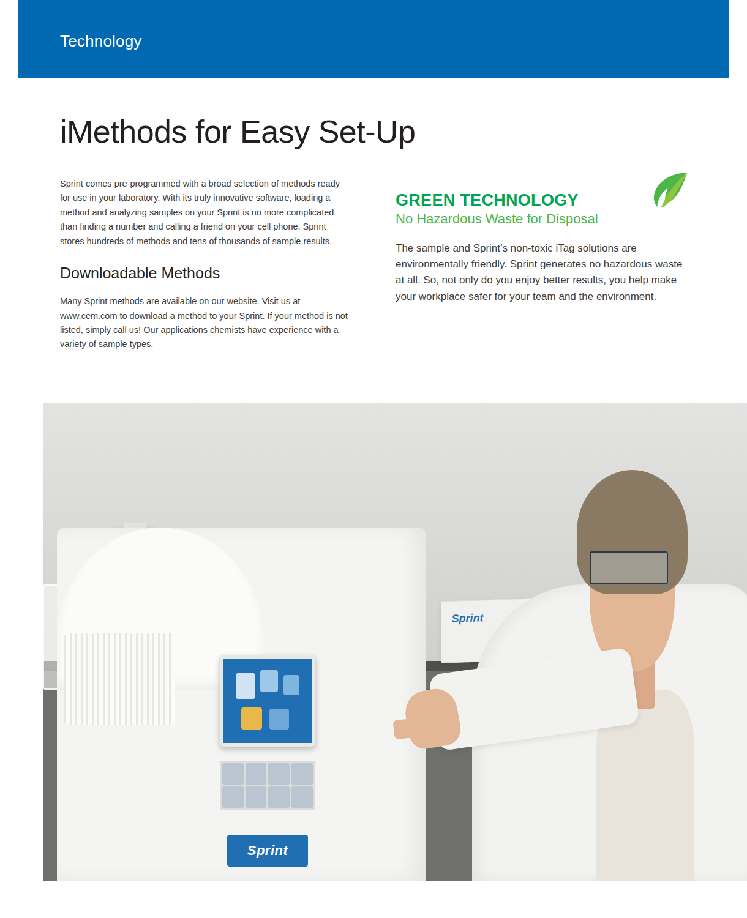Technology
iMethods for Easy Set-Up
Sprint comes pre-programmed with a broad selection of methods ready for use in your laboratory. With its truly innovative software, loading a method and analyzing samples on your Sprint is no more complicated than finding a number and calling a friend on your cell phone. Sprint stores hundreds of methods and tens of thousands of sample results.
Downloadable Methods
Many Sprint methods are available on our website. Visit us at www.cem.com to download a method to your Sprint. If your method is not listed, simply call us! Our applications chemists have experience with a variety of sample types.
GREEN TECHNOLOGY
No Hazardous Waste for Disposal
The sample and Sprint’s non-toxic iTag solutions are environmentally friendly. Sprint generates no hazardous waste at all. So, not only do you enjoy better results, you help make your workplace safer for your team and the environment.
Sprint CEM
Sprint
Sprint